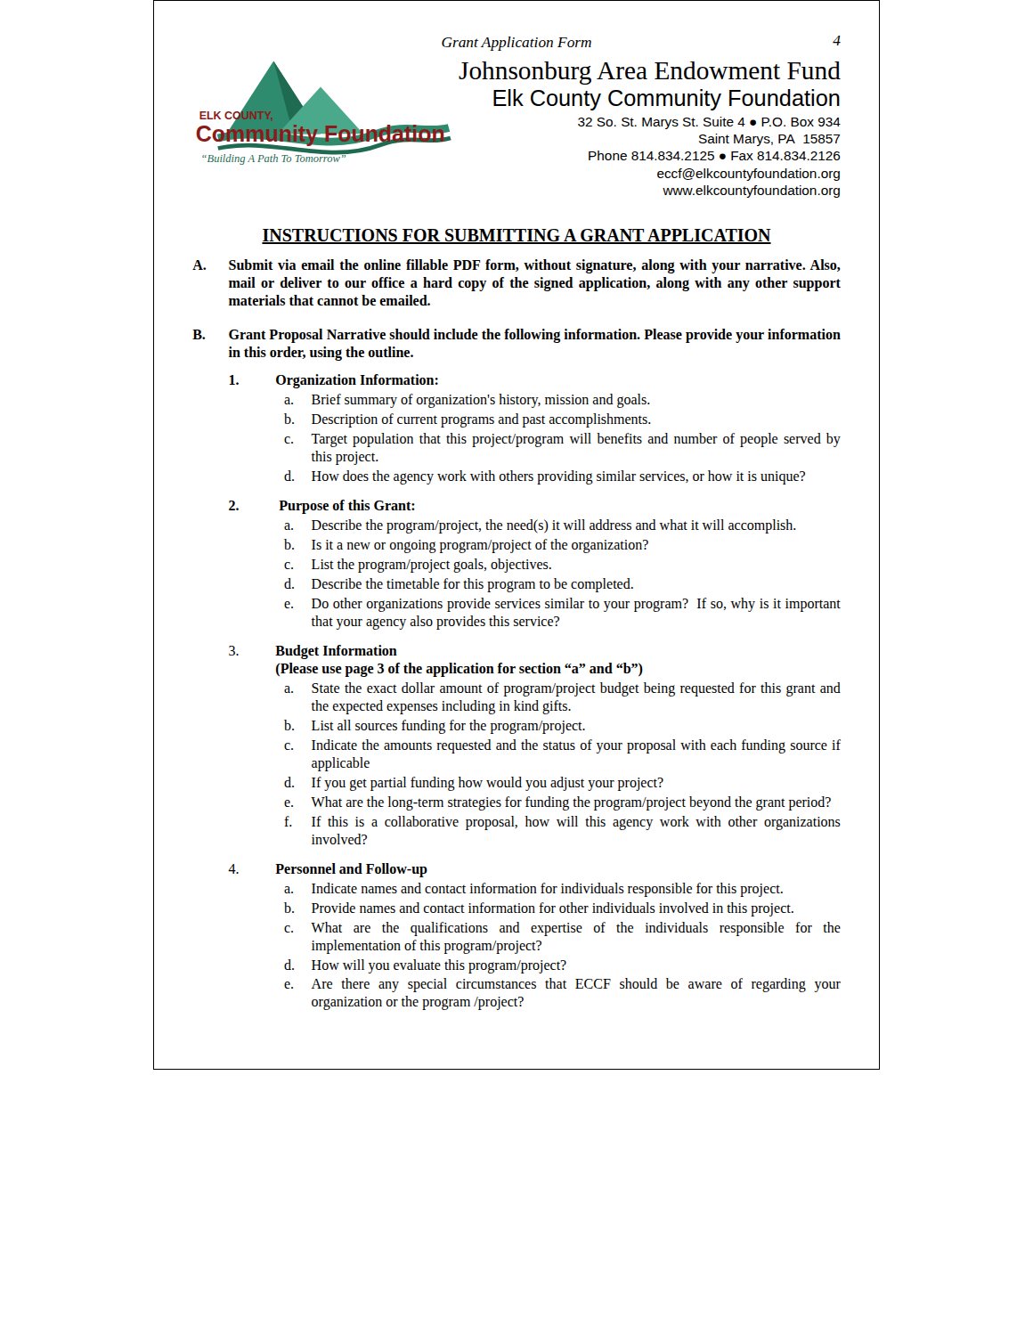4
Grant Application Form
ELK COUNTY, Community Foundation “Building A Path To Tomorrow”
Johnsonburg Area Endowment Fund
Elk County Community Foundation
32 So. St. Marys St. Suite 4 ● P.O. Box 934
Saint Marys, PA 15857
Phone 814.834.2125 ● Fax 814.834.2126
eccf@elkcountyfoundation.org
www.elkcountyfoundation.org
INSTRUCTIONS FOR SUBMITTING A GRANT APPLICATION
A.
Submit via email the online fillable PDF form, without signature, along with your narrative. Also, mail or deliver to our office a hard copy of the signed application, along with any other support materials that cannot be emailed.
B.
Grant Proposal Narrative should include the following information. Please provide your information in this order, using the outline.
1. Organization Information:
a. Brief summary of organization's history, mission and goals.
b. Description of current programs and past accomplishments.
c. Target population that this project/program will benefits and number of people served by this project.
d. How does the agency work with others providing similar services, or how it is unique?
2. Purpose of this Grant:
a. Describe the program/project, the need(s) it will address and what it will accomplish.
b. Is it a new or ongoing program/project of the organization?
c. List the program/project goals, objectives.
d. Describe the timetable for this program to be completed.
e. Do other organizations provide services similar to your program? If so, why is it important that your agency also provides this service?
3. Budget Information (Please use page 3 of the application for section “a” and “b”)
a. State the exact dollar amount of program/project budget being requested for this grant and the expected expenses including in kind gifts.
b. List all sources funding for the program/project.
c. Indicate the amounts requested and the status of your proposal with each funding source if applicable
d. If you get partial funding how would you adjust your project?
e. What are the long-term strategies for funding the program/project beyond the grant period?
f. If this is a collaborative proposal, how will this agency work with other organizations involved?
4. Personnel and Follow-up
a. Indicate names and contact information for individuals responsible for this project.
b. Provide names and contact information for other individuals involved in this project.
c. What are the qualifications and expertise of the individuals responsible for the implementation of this program/project?
d. How will you evaluate this program/project?
e. Are there any special circumstances that ECCF should be aware of regarding your organization or the program /project?